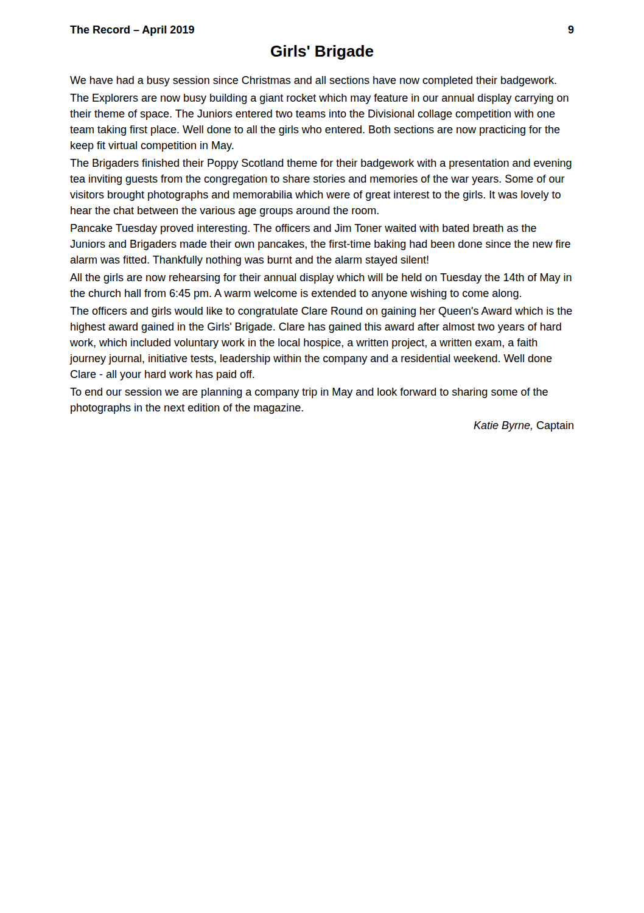The Record – April 2019 9
Girls' Brigade
We have had a busy session since Christmas and all sections have now completed their badgework.
The Explorers are now busy building a giant rocket which may feature in our annual display carrying on their theme of space. The Juniors entered two teams into the Divisional collage competition with one team taking first place. Well done to all the girls who entered. Both sections are now practicing for the keep fit virtual competition in May.
The Brigaders finished their Poppy Scotland theme for their badgework with a presentation and evening tea inviting guests from the congregation to share stories and memories of the war years. Some of our visitors brought photographs and memorabilia which were of great interest to the girls. It was lovely to hear the chat between the various age groups around the room.
Pancake Tuesday proved interesting. The officers and Jim Toner waited with bated breath as the Juniors and Brigaders made their own pancakes, the first-time baking had been done since the new fire alarm was fitted. Thankfully nothing was burnt and the alarm stayed silent!
All the girls are now rehearsing for their annual display which will be held on Tuesday the 14th of May in the church hall from 6:45 pm. A warm welcome is extended to anyone wishing to come along.
The officers and girls would like to congratulate Clare Round on gaining her Queen's Award which is the highest award gained in the Girls' Brigade. Clare has gained this award after almost two years of hard work, which included voluntary work in the local hospice, a written project, a written exam, a faith journey journal, initiative tests, leadership within the company and a residential weekend. Well done Clare - all your hard work has paid off.
To end our session we are planning a company trip in May and look forward to sharing some of the photographs in the next edition of the magazine.
Katie Byrne, Captain